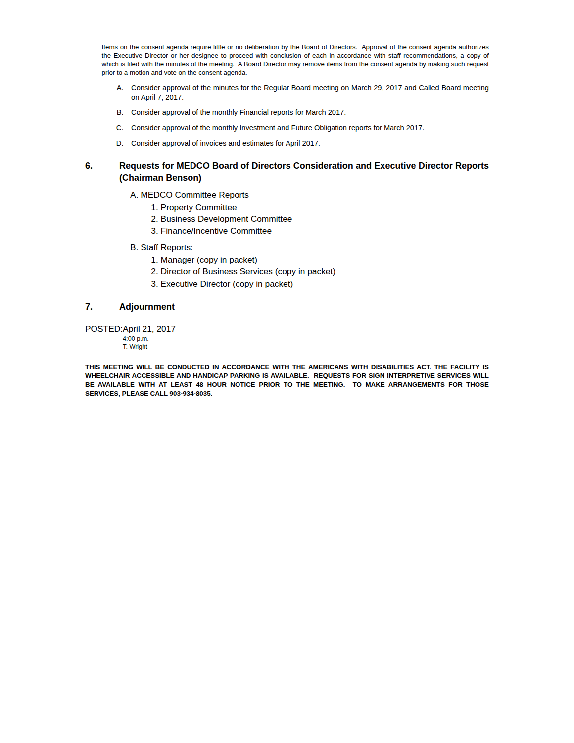Items on the consent agenda require little or no deliberation by the Board of Directors. Approval of the consent agenda authorizes the Executive Director or her designee to proceed with conclusion of each in accordance with staff recommendations, a copy of which is filed with the minutes of the meeting. A Board Director may remove items from the consent agenda by making such request prior to a motion and vote on the consent agenda.
Consider approval of the minutes for the Regular Board meeting on March 29, 2017 and Called Board meeting on April 7, 2017.
Consider approval of the monthly Financial reports for March 2017.
Consider approval of the monthly Investment and Future Obligation reports for March 2017.
Consider approval of invoices and estimates for April 2017.
6. Requests for MEDCO Board of Directors Consideration and Executive Director Reports (Chairman Benson)
MEDCO Committee Reports
Property Committee
Business Development Committee
Finance/Incentive Committee
Staff Reports:
Manager (copy in packet)
Director of Business Services (copy in packet)
Executive Director (copy in packet)
7. Adjournment
| POSTED: | April 21, 2017 4:00 p.m. T. Wright |
THIS MEETING WILL BE CONDUCTED IN ACCORDANCE WITH THE AMERICANS WITH DISABILITIES ACT. THE FACILITY IS WHEELCHAIR ACCESSIBLE AND HANDICAP PARKING IS AVAILABLE. REQUESTS FOR SIGN INTERPRETIVE SERVICES WILL BE AVAILABLE WITH AT LEAST 48 HOUR NOTICE PRIOR TO THE MEETING. TO MAKE ARRANGEMENTS FOR THOSE SERVICES, PLEASE CALL 903-934-8035.